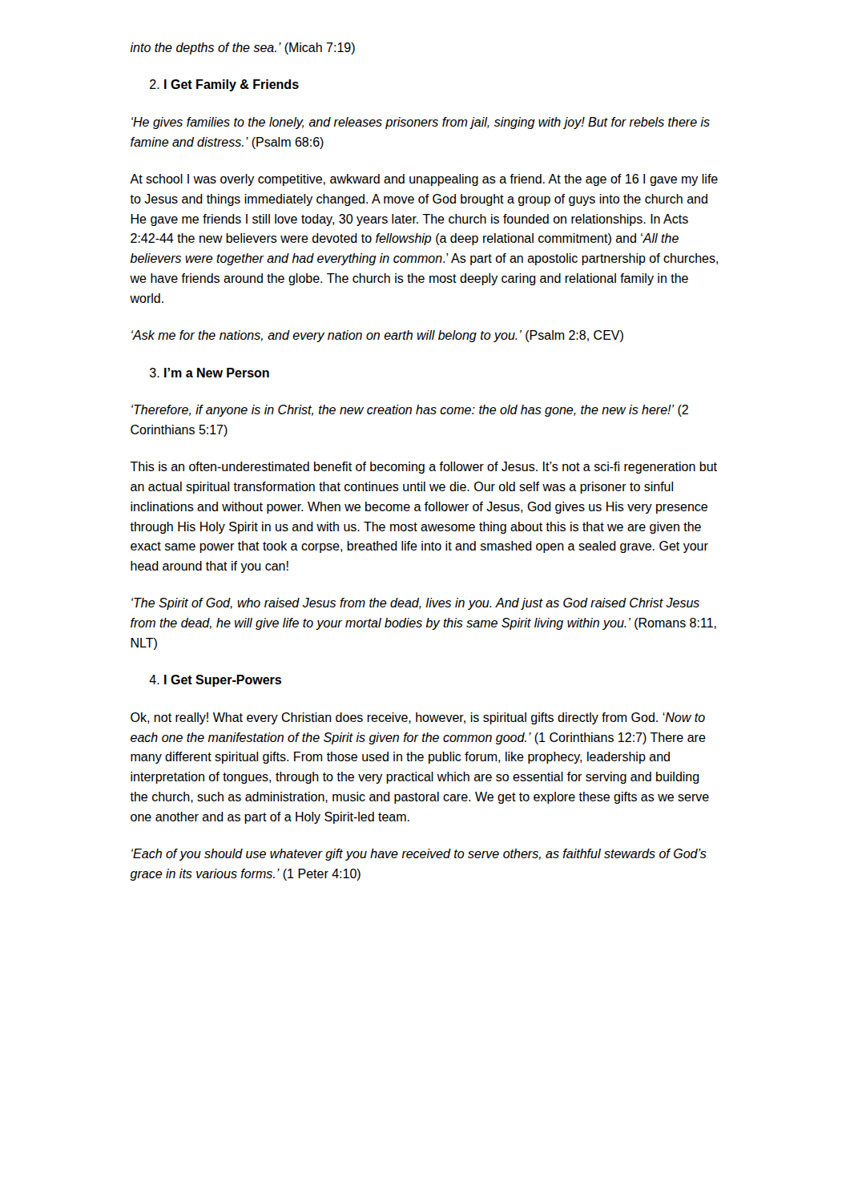into the depths of the sea.’ (Micah 7:19)
I Get Family & Friends
‘He gives families to the lonely, and releases prisoners from jail, singing with joy! But for rebels there is famine and distress.’ (Psalm 68:6)
At school I was overly competitive, awkward and unappealing as a friend. At the age of 16 I gave my life to Jesus and things immediately changed. A move of God brought a group of guys into the church and He gave me friends I still love today, 30 years later. The church is founded on relationships. In Acts 2:42-44 the new believers were devoted to fellowship (a deep relational commitment) and ‘All the believers were together and had everything in common.’ As part of an apostolic partnership of churches, we have friends around the globe. The church is the most deeply caring and relational family in the world.
‘Ask me for the nations, and every nation on earth will belong to you.’ (Psalm 2:8, CEV)
I’m a New Person
‘Therefore, if anyone is in Christ, the new creation has come: the old has gone, the new is here!’ (2 Corinthians 5:17)
This is an often-underestimated benefit of becoming a follower of Jesus. It’s not a sci-fi regeneration but an actual spiritual transformation that continues until we die. Our old self was a prisoner to sinful inclinations and without power. When we become a follower of Jesus, God gives us His very presence through His Holy Spirit in us and with us. The most awesome thing about this is that we are given the exact same power that took a corpse, breathed life into it and smashed open a sealed grave. Get your head around that if you can!
‘The Spirit of God, who raised Jesus from the dead, lives in you. And just as God raised Christ Jesus from the dead, he will give life to your mortal bodies by this same Spirit living within you.’ (Romans 8:11, NLT)
I Get Super-Powers
Ok, not really! What every Christian does receive, however, is spiritual gifts directly from God. ‘Now to each one the manifestation of the Spirit is given for the common good.’ (1 Corinthians 12:7) There are many different spiritual gifts. From those used in the public forum, like prophecy, leadership and interpretation of tongues, through to the very practical which are so essential for serving and building the church, such as administration, music and pastoral care. We get to explore these gifts as we serve one another and as part of a Holy Spirit-led team.
‘Each of you should use whatever gift you have received to serve others, as faithful stewards of God’s grace in its various forms.’ (1 Peter 4:10)